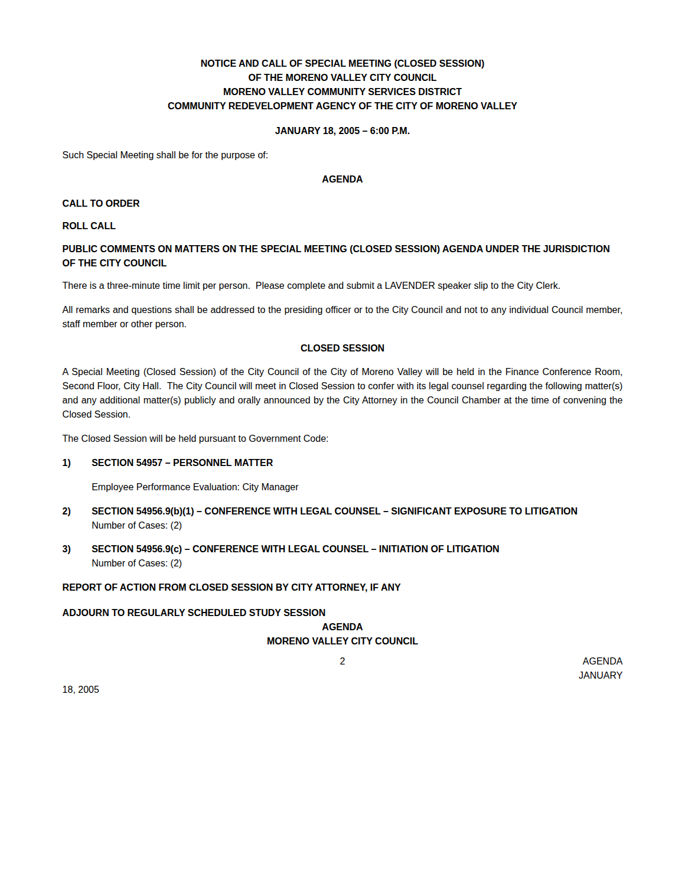NOTICE AND CALL OF SPECIAL MEETING (CLOSED SESSION)
OF THE MORENO VALLEY CITY COUNCIL
MORENO VALLEY COMMUNITY SERVICES DISTRICT
COMMUNITY REDEVELOPMENT AGENCY OF THE CITY OF MORENO VALLEY
JANUARY 18, 2005 – 6:00 P.M.
Such Special Meeting shall be for the purpose of:
AGENDA
CALL TO ORDER
ROLL CALL
PUBLIC COMMENTS ON MATTERS ON THE SPECIAL MEETING (CLOSED SESSION) AGENDA UNDER THE JURISDICTION OF THE CITY COUNCIL
There is a three-minute time limit per person. Please complete and submit a LAVENDER speaker slip to the City Clerk.
All remarks and questions shall be addressed to the presiding officer or to the City Council and not to any individual Council member, staff member or other person.
CLOSED SESSION
A Special Meeting (Closed Session) of the City Council of the City of Moreno Valley will be held in the Finance Conference Room, Second Floor, City Hall. The City Council will meet in Closed Session to confer with its legal counsel regarding the following matter(s) and any additional matter(s) publicly and orally announced by the City Attorney in the Council Chamber at the time of convening the Closed Session.
The Closed Session will be held pursuant to Government Code:
1) SECTION 54957 – PERSONNEL MATTER Employee Performance Evaluation: City Manager
2) SECTION 54956.9(b)(1) – CONFERENCE WITH LEGAL COUNSEL – SIGNIFICANT EXPOSURE TO LITIGATION Number of Cases: (2)
3) SECTION 54956.9(c) – CONFERENCE WITH LEGAL COUNSEL – INITIATION OF LITIGATION Number of Cases: (2)
REPORT OF ACTION FROM CLOSED SESSION BY CITY ATTORNEY, IF ANY
ADJOURN TO REGULARLY SCHEDULED STUDY SESSION
AGENDA
MORENO VALLEY CITY COUNCIL
2
AGENDA
JANUARY
18, 2005